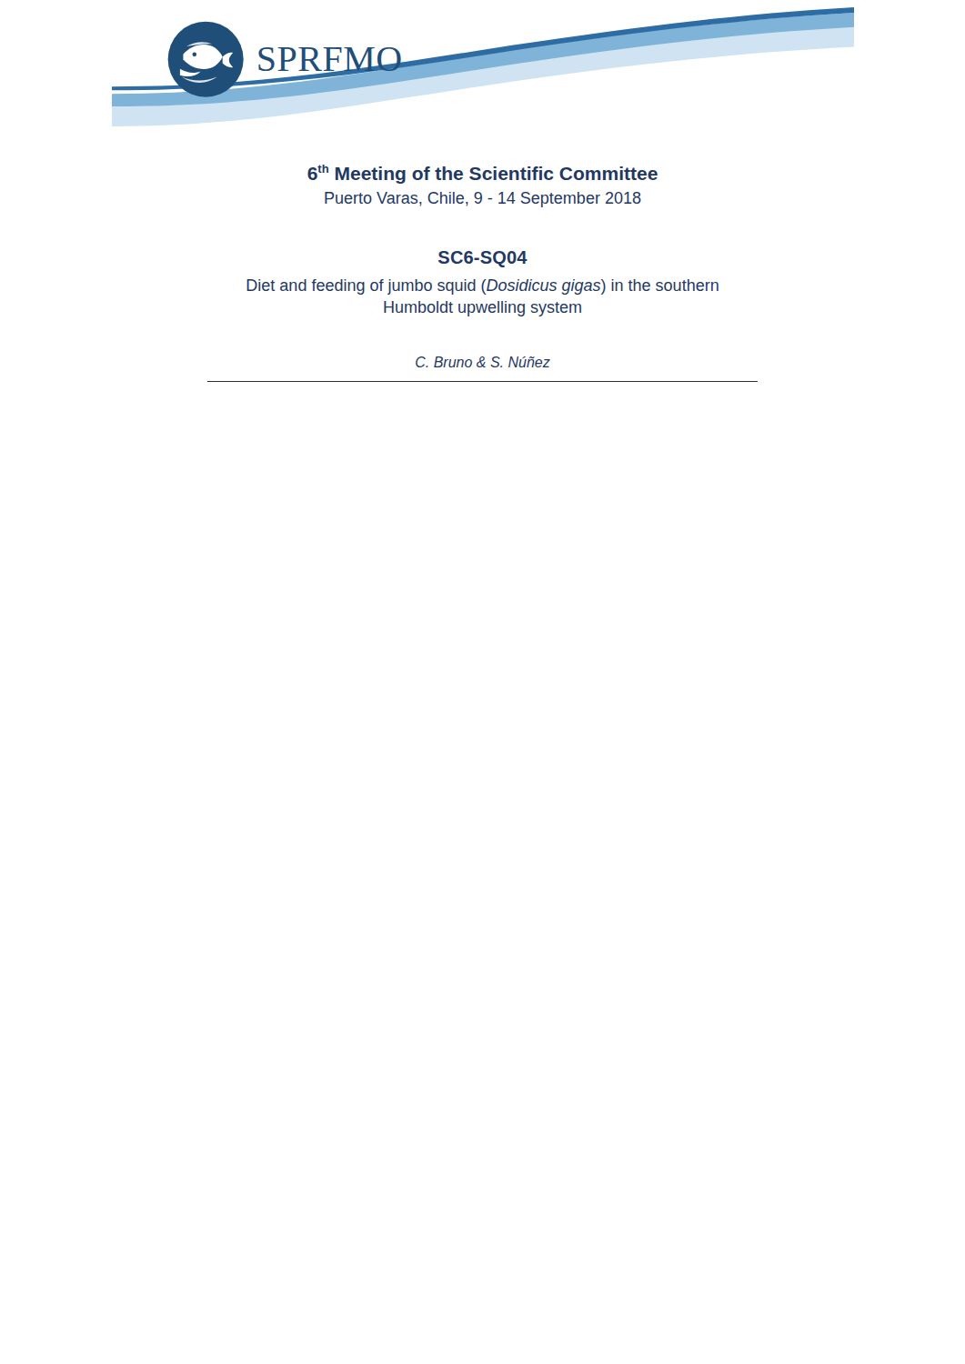SPRFMO
6th Meeting of the Scientific Committee
Puerto Varas, Chile, 9 - 14 September 2018
SC6-SQ04
Diet and feeding of jumbo squid (Dosidicus gigas) in the southern Humboldt upwelling system
C. Bruno & S. Núñez